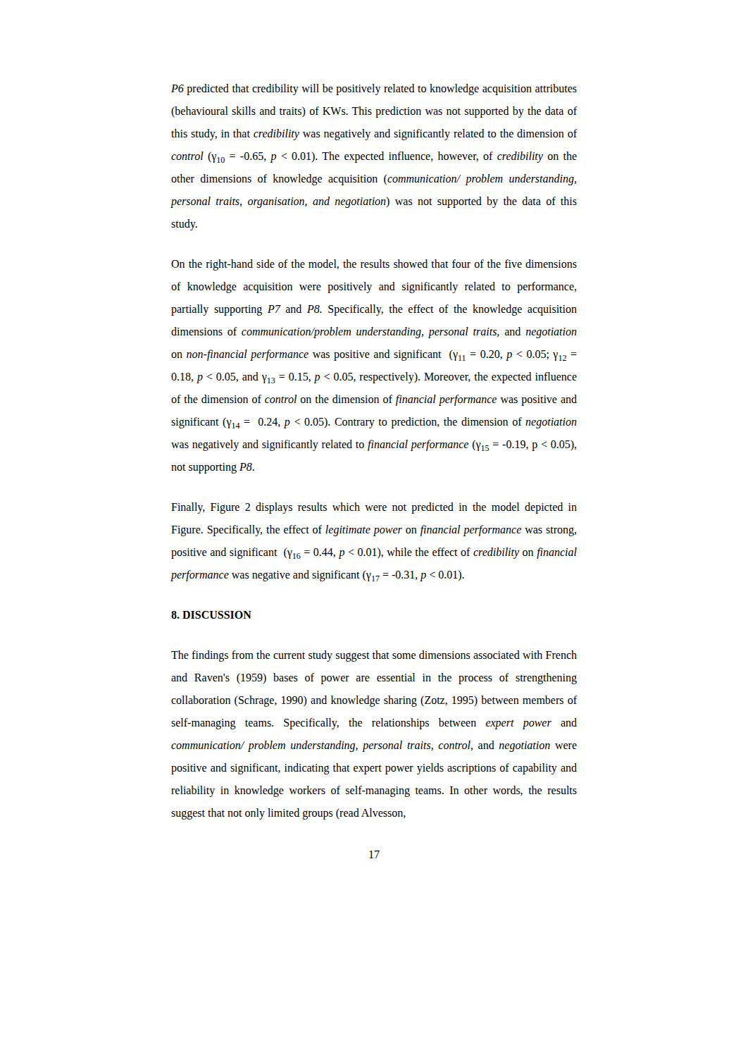P6 predicted that credibility will be positively related to knowledge acquisition attributes (behavioural skills and traits) of KWs. This prediction was not supported by the data of this study, in that credibility was negatively and significantly related to the dimension of control (γ10 = -0.65, p < 0.01). The expected influence, however, of credibility on the other dimensions of knowledge acquisition (communication/ problem understanding, personal traits, organisation, and negotiation) was not supported by the data of this study.
On the right-hand side of the model, the results showed that four of the five dimensions of knowledge acquisition were positively and significantly related to performance, partially supporting P7 and P8. Specifically, the effect of the knowledge acquisition dimensions of communication/problem understanding, personal traits, and negotiation on non-financial performance was positive and significant (γ11 = 0.20, p < 0.05; γ12 = 0.18, p < 0.05, and γ13 = 0.15, p < 0.05, respectively). Moreover, the expected influence of the dimension of control on the dimension of financial performance was positive and significant (γ14 = 0.24, p < 0.05). Contrary to prediction, the dimension of negotiation was negatively and significantly related to financial performance (γ15 = -0.19, p < 0.05), not supporting P8.
Finally, Figure 2 displays results which were not predicted in the model depicted in Figure. Specifically, the effect of legitimate power on financial performance was strong, positive and significant (γ16 = 0.44, p < 0.01), while the effect of credibility on financial performance was negative and significant (γ17 = -0.31, p < 0.01).
8. DISCUSSION
The findings from the current study suggest that some dimensions associated with French and Raven's (1959) bases of power are essential in the process of strengthening collaboration (Schrage, 1990) and knowledge sharing (Zotz, 1995) between members of self-managing teams. Specifically, the relationships between expert power and communication/ problem understanding, personal traits, control, and negotiation were positive and significant, indicating that expert power yields ascriptions of capability and reliability in knowledge workers of self-managing teams. In other words, the results suggest that not only limited groups (read Alvesson,
17